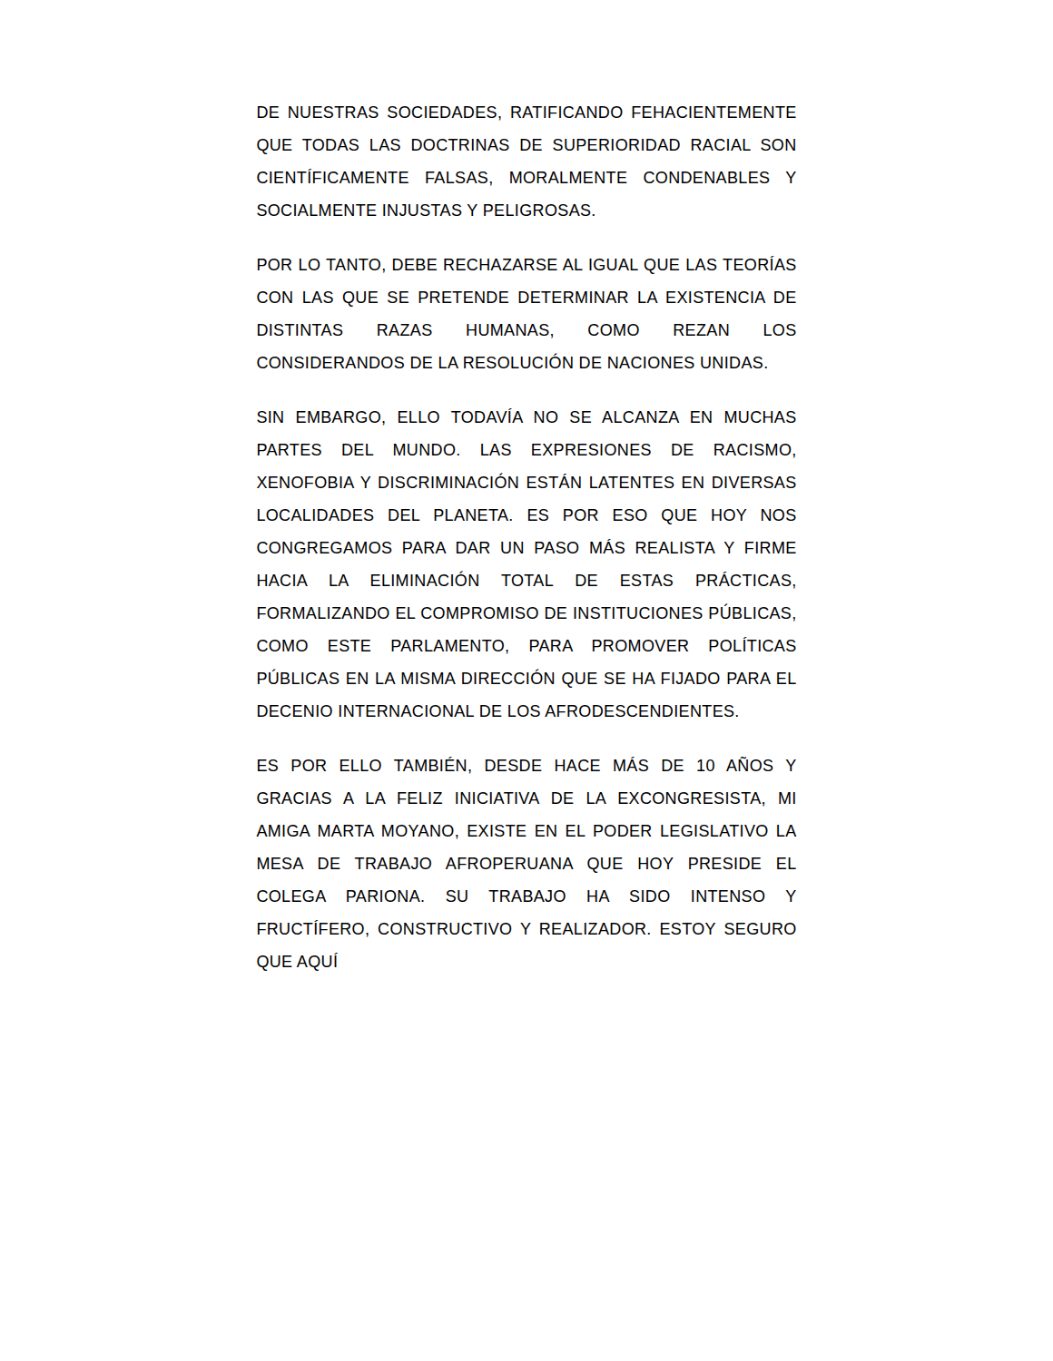DE NUESTRAS SOCIEDADES, RATIFICANDO FEHACIENTEMENTE QUE TODAS LAS DOCTRINAS DE SUPERIORIDAD RACIAL SON CIENTÍFICAMENTE FALSAS, MORALMENTE CONDENABLES Y SOCIALMENTE INJUSTAS Y PELIGROSAS.
POR LO TANTO, DEBE RECHAZARSE AL IGUAL QUE LAS TEORÍAS CON LAS QUE SE PRETENDE DETERMINAR LA EXISTENCIA DE DISTINTAS RAZAS HUMANAS, COMO REZAN LOS CONSIDERANDOS DE LA RESOLUCIÓN DE NACIONES UNIDAS.
SIN EMBARGO, ELLO TODAVÍA NO SE ALCANZA EN MUCHAS PARTES DEL MUNDO. LAS EXPRESIONES DE RACISMO, XENOFOBIA Y DISCRIMINACIÓN ESTÁN LATENTES EN DIVERSAS LOCALIDADES DEL PLANETA. ES POR ESO QUE HOY NOS CONGREGAMOS PARA DAR UN PASO MÁS REALISTA Y FIRME HACIA LA ELIMINACIÓN TOTAL DE ESTAS PRÁCTICAS, FORMALIZANDO EL COMPROMISO DE INSTITUCIONES PÚBLICAS, COMO ESTE PARLAMENTO, PARA PROMOVER POLÍTICAS PÚBLICAS EN LA MISMA DIRECCIÓN QUE SE HA FIJADO PARA EL DECENIO INTERNACIONAL DE LOS AFRODESCENDIENTES.
ES POR ELLO TAMBIÉN, DESDE HACE MÁS DE 10 AÑOS Y GRACIAS A LA FELIZ INICIATIVA DE LA EXCONGRESISTA, MI AMIGA MARTA MOYANO, EXISTE EN EL PODER LEGISLATIVO LA MESA DE TRABAJO AFROPERUANA QUE HOY PRESIDE EL COLEGA PARIONA. SU TRABAJO HA SIDO INTENSO Y FRUCTÍFERO, CONSTRUCTIVO Y REALIZADOR. ESTOY SEGURO QUE AQUÍ